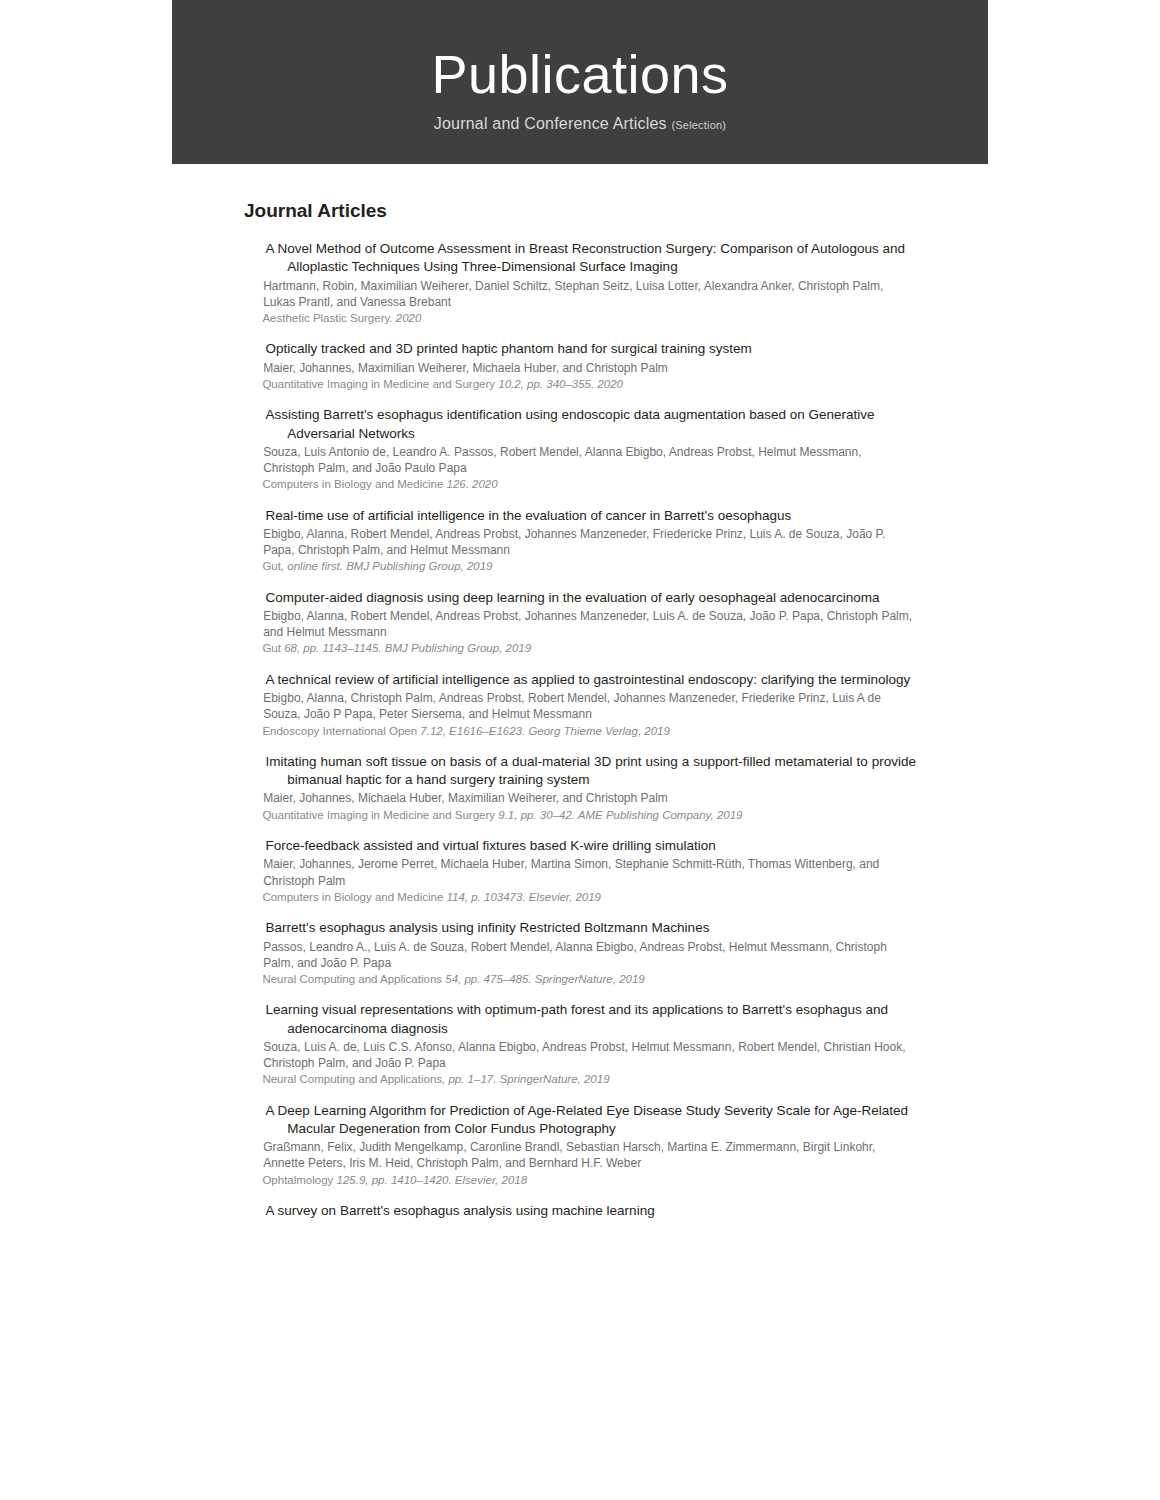Publications
Journal and Conference Articles (Selection)
Journal Articles
A Novel Method of Outcome Assessment in Breast Reconstruction Surgery: Comparison of Autologous and Alloplastic Techniques Using Three-Dimensional Surface Imaging
Hartmann, Robin, Maximilian Weiherer, Daniel Schiltz, Stephan Seitz, Luisa Lotter, Alexandra Anker, Christoph Palm, Lukas Prantl, and Vanessa Brebant
Aesthetic Plastic Surgery. 2020
Optically tracked and 3D printed haptic phantom hand for surgical training system
Maier, Johannes, Maximilian Weiherer, Michaela Huber, and Christoph Palm
Quantitative Imaging in Medicine and Surgery 10.2, pp. 340–355. 2020
Assisting Barrett's esophagus identification using endoscopic data augmentation based on Generative Adversarial Networks
Souza, Luis Antonio de, Leandro A. Passos, Robert Mendel, Alanna Ebigbo, Andreas Probst, Helmut Messmann, Christoph Palm, and João Paulo Papa
Computers in Biology and Medicine 126. 2020
Real-time use of artificial intelligence in the evaluation of cancer in Barrett's oesophagus
Ebigbo, Alanna, Robert Mendel, Andreas Probst, Johannes Manzeneder, Friedericke Prinz, Luis A. de Souza, João P. Papa, Christoph Palm, and Helmut Messmann
Gut, online first. BMJ Publishing Group, 2019
Computer-aided diagnosis using deep learning in the evaluation of early oesophageal adenocarcinoma
Ebigbo, Alanna, Robert Mendel, Andreas Probst, Johannes Manzeneder, Luis A. de Souza, João P. Papa, Christoph Palm, and Helmut Messmann
Gut 68, pp. 1143–1145. BMJ Publishing Group, 2019
A technical review of artificial intelligence as applied to gastrointestinal endoscopy: clarifying the terminology
Ebigbo, Alanna, Christoph Palm, Andreas Probst, Robert Mendel, Johannes Manzeneder, Friederike Prinz, Luis A de Souza, João P Papa, Peter Siersema, and Helmut Messmann
Endoscopy International Open 7.12, E1616–E1623. Georg Thieme Verlag, 2019
Imitating human soft tissue on basis of a dual-material 3D print using a support-filled metamaterial to provide bimanual haptic for a hand surgery training system
Maier, Johannes, Michaela Huber, Maximilian Weiherer, and Christoph Palm
Quantitative Imaging in Medicine and Surgery 9.1, pp. 30–42. AME Publishing Company, 2019
Force-feedback assisted and virtual fixtures based K-wire drilling simulation
Maier, Johannes, Jerome Perret, Michaela Huber, Martina Simon, Stephanie Schmitt-Rüth, Thomas Wittenberg, and Christoph Palm
Computers in Biology and Medicine 114, p. 103473. Elsevier, 2019
Barrett's esophagus analysis using infinity Restricted Boltzmann Machines
Passos, Leandro A., Luis A. de Souza, Robert Mendel, Alanna Ebigbo, Andreas Probst, Helmut Messmann, Christoph Palm, and João P. Papa
Neural Computing and Applications 54, pp. 475–485. SpringerNature, 2019
Learning visual representations with optimum-path forest and its applications to Barrett's esophagus and adenocarcinoma diagnosis
Souza, Luis A. de, Luis C.S. Afonso, Alanna Ebigbo, Andreas Probst, Helmut Messmann, Robert Mendel, Christian Hook, Christoph Palm, and João P. Papa
Neural Computing and Applications, pp. 1–17. SpringerNature, 2019
A Deep Learning Algorithm for Prediction of Age-Related Eye Disease Study Severity Scale for Age-Related Macular Degeneration from Color Fundus Photography
Graßmann, Felix, Judith Mengelkamp, Caronline Brandl, Sebastian Harsch, Martina E. Zimmermann, Birgit Linkohr, Annette Peters, Iris M. Heid, Christoph Palm, and Bernhard H.F. Weber
Ophtalmology 125.9, pp. 1410–1420. Elsevier, 2018
A survey on Barrett's esophagus analysis using machine learning